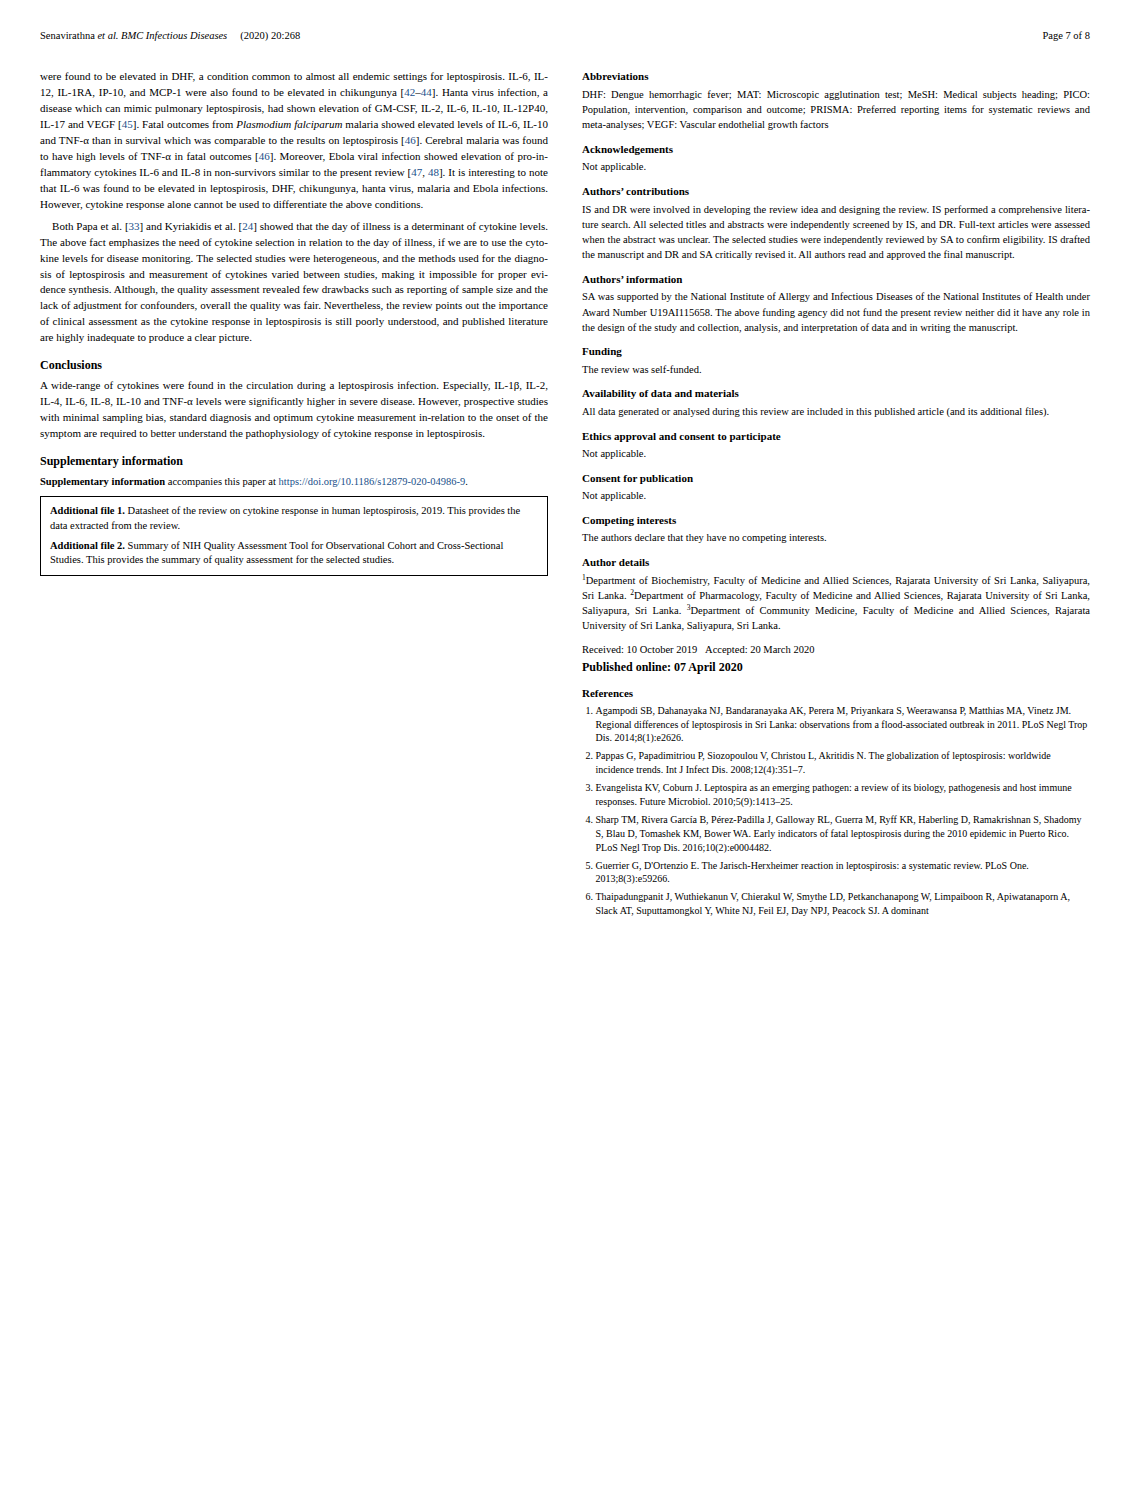Senavirathna et al. BMC Infectious Diseases (2020) 20:268
Page 7 of 8
were found to be elevated in DHF, a condition common to almost all endemic settings for leptospirosis. IL-6, IL-12, IL-1RA, IP-10, and MCP-1 were also found to be elevated in chikungunya [42–44]. Hanta virus infection, a disease which can mimic pulmonary leptospirosis, had shown elevation of GM-CSF, IL-2, IL-6, IL-10, IL-12P40, IL-17 and VEGF [45]. Fatal outcomes from Plasmodium falciparum malaria showed elevated levels of IL-6, IL-10 and TNF-α than in survival which was comparable to the results on leptospirosis [46]. Cerebral malaria was found to have high levels of TNF-α in fatal outcomes [46]. Moreover, Ebola viral infection showed elevation of pro-inflammatory cytokines IL-6 and IL-8 in non-survivors similar to the present review [47, 48]. It is interesting to note that IL-6 was found to be elevated in leptospirosis, DHF, chikungunya, hanta virus, malaria and Ebola infections. However, cytokine response alone cannot be used to differentiate the above conditions.
Both Papa et al. [33] and Kyriakidis et al. [24] showed that the day of illness is a determinant of cytokine levels. The above fact emphasizes the need of cytokine selection in relation to the day of illness, if we are to use the cytokine levels for disease monitoring. The selected studies were heterogeneous, and the methods used for the diagnosis of leptospirosis and measurement of cytokines varied between studies, making it impossible for proper evidence synthesis. Although, the quality assessment revealed few drawbacks such as reporting of sample size and the lack of adjustment for confounders, overall the quality was fair. Nevertheless, the review points out the importance of clinical assessment as the cytokine response in leptospirosis is still poorly understood, and published literature are highly inadequate to produce a clear picture.
Conclusions
A wide-range of cytokines were found in the circulation during a leptospirosis infection. Especially, IL-1β, IL-2, IL-4, IL-6, IL-8, IL-10 and TNF-α levels were significantly higher in severe disease. However, prospective studies with minimal sampling bias, standard diagnosis and optimum cytokine measurement in-relation to the onset of the symptom are required to better understand the pathophysiology of cytokine response in leptospirosis.
Supplementary information
Supplementary information accompanies this paper at https://doi.org/10.1186/s12879-020-04986-9.
Additional file 1. Datasheet of the review on cytokine response in human leptospirosis, 2019. This provides the data extracted from the review.
Additional file 2. Summary of NIH Quality Assessment Tool for Observational Cohort and Cross-Sectional Studies. This provides the summary of quality assessment for the selected studies.
Abbreviations
DHF: Dengue hemorrhagic fever; MAT: Microscopic agglutination test; MeSH: Medical subjects heading; PICO: Population, intervention, comparison and outcome; PRISMA: Preferred reporting items for systematic reviews and meta-analyses; VEGF: Vascular endothelial growth factors
Acknowledgements
Not applicable.
Authors’ contributions
IS and DR were involved in developing the review idea and designing the review. IS performed a comprehensive literature search. All selected titles and abstracts were independently screened by IS, and DR. Full-text articles were assessed when the abstract was unclear. The selected studies were independently reviewed by SA to confirm eligibility. IS drafted the manuscript and DR and SA critically revised it. All authors read and approved the final manuscript.
Authors’ information
SA was supported by the National Institute of Allergy and Infectious Diseases of the National Institutes of Health under Award Number U19AI115658. The above funding agency did not fund the present review neither did it have any role in the design of the study and collection, analysis, and interpretation of data and in writing the manuscript.
Funding
The review was self-funded.
Availability of data and materials
All data generated or analysed during this review are included in this published article (and its additional files).
Ethics approval and consent to participate
Not applicable.
Consent for publication
Not applicable.
Competing interests
The authors declare that they have no competing interests.
Author details
1Department of Biochemistry, Faculty of Medicine and Allied Sciences, Rajarata University of Sri Lanka, Saliyapura, Sri Lanka. 2Department of Pharmacology, Faculty of Medicine and Allied Sciences, Rajarata University of Sri Lanka, Saliyapura, Sri Lanka. 3Department of Community Medicine, Faculty of Medicine and Allied Sciences, Rajarata University of Sri Lanka, Saliyapura, Sri Lanka.
Received: 10 October 2019 Accepted: 20 March 2020
Published online: 07 April 2020
References
Agampodi SB, Dahanayaka NJ, Bandaranayaka AK, Perera M, Priyankara S, Weerawansa P, Matthias MA, Vinetz JM. Regional differences of leptospirosis in Sri Lanka: observations from a flood-associated outbreak in 2011. PLoS Negl Trop Dis. 2014;8(1):e2626.
Pappas G, Papadimitriou P, Siozopoulou V, Christou L, Akritidis N. The globalization of leptospirosis: worldwide incidence trends. Int J Infect Dis. 2008;12(4):351–7.
Evangelista KV, Coburn J. Leptospira as an emerging pathogen: a review of its biology, pathogenesis and host immune responses. Future Microbiol. 2010;5(9):1413–25.
Sharp TM, Rivera García B, Pérez-Padilla J, Galloway RL, Guerra M, Ryff KR, Haberling D, Ramakrishnan S, Shadomy S, Blau D, Tomashek KM, Bower WA. Early indicators of fatal leptospirosis during the 2010 epidemic in Puerto Rico. PLoS Negl Trop Dis. 2016;10(2):e0004482.
Guerrier G, D'Ortenzio E. The Jarisch-Herxheimer reaction in leptospirosis: a systematic review. PLoS One. 2013;8(3):e59266.
Thaipadungpanit J, Wuthiekanun V, Chierakul W, Smythe LD, Petkanchanapong W, Limpaiboon R, Apiwatanaporn A, Slack AT, Suputtamongkol Y, White NJ, Feil EJ, Day NPJ, Peacock SJ. A dominant